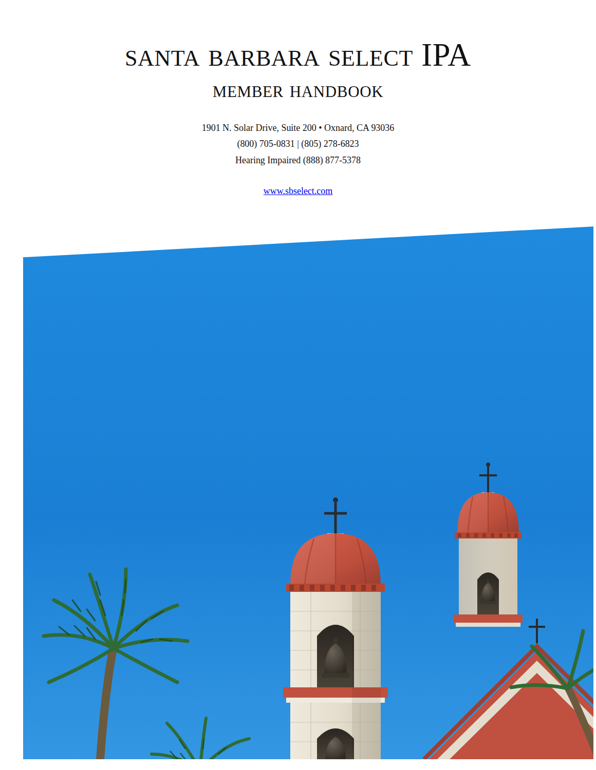Santa Barbara Select IPA Member Handbook
1901 N. Solar Drive, Suite 200 • Oxnard, CA 93036
(800) 705-0831 | (805) 278-6823
Hearing Impaired (888) 877-5378
www.sbselect.com
Old Mission Santa Barbara bell towers against a blue sky, with palms and a tiled roof in the foreground.